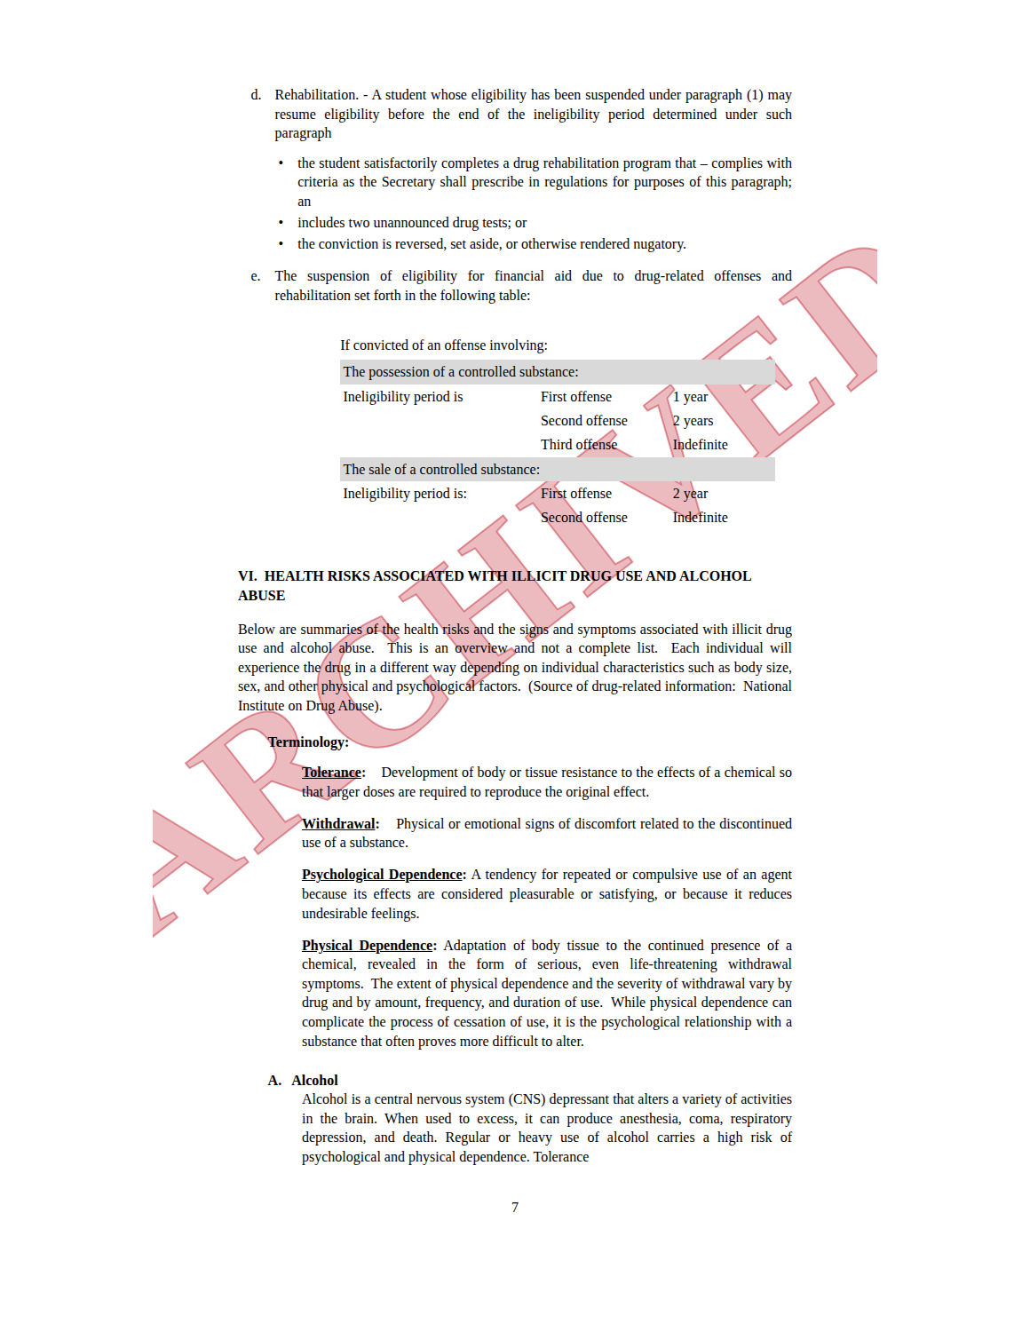ARCHIVED
d. Rehabilitation. - A student whose eligibility has been suspended under paragraph (1) may resume eligibility before the end of the ineligibility period determined under such paragraph
the student satisfactorily completes a drug rehabilitation program that – complies with criteria as the Secretary shall prescribe in regulations for purposes of this paragraph; an
includes two unannounced drug tests; or
the conviction is reversed, set aside, or otherwise rendered nugatory.
e. The suspension of eligibility for financial aid due to drug-related offenses and rehabilitation set forth in the following table:
If convicted of an offense involving:
| The possession of a controlled substance: |
| Ineligibility period is | First offense | 1 year |
| | Second offense | 2 years |
| | Third offense | Indefinite |
| The sale of a controlled substance: |
| Ineligibility period is: | First offense | 2 year |
| | Second offense | Indefinite |
VI. HEALTH RISKS ASSOCIATED WITH ILLICIT DRUG USE AND ALCOHOL ABUSE
Below are summaries of the health risks and the signs and symptoms associated with illicit drug use and alcohol abuse. This is an overview and not a complete list. Each individual will experience the drug in a different way depending on individual characteristics such as body size, sex, and other physical and psychological factors. (Source of drug-related information: National Institute on Drug Abuse).
Terminology:
Tolerance: Development of body or tissue resistance to the effects of a chemical so that larger doses are required to reproduce the original effect.
Withdrawal: Physical or emotional signs of discomfort related to the discontinued use of a substance.
Psychological Dependence: A tendency for repeated or compulsive use of an agent because its effects are considered pleasurable or satisfying, or because it reduces undesirable feelings.
Physical Dependence: Adaptation of body tissue to the continued presence of a chemical, revealed in the form of serious, even life-threatening withdrawal symptoms. The extent of physical dependence and the severity of withdrawal vary by drug and by amount, frequency, and duration of use. While physical dependence can complicate the process of cessation of use, it is the psychological relationship with a substance that often proves more difficult to alter.
A. Alcohol
Alcohol is a central nervous system (CNS) depressant that alters a variety of activities in the brain. When used to excess, it can produce anesthesia, coma, respiratory depression, and death. Regular or heavy use of alcohol carries a high risk of psychological and physical dependence. Tolerance
7